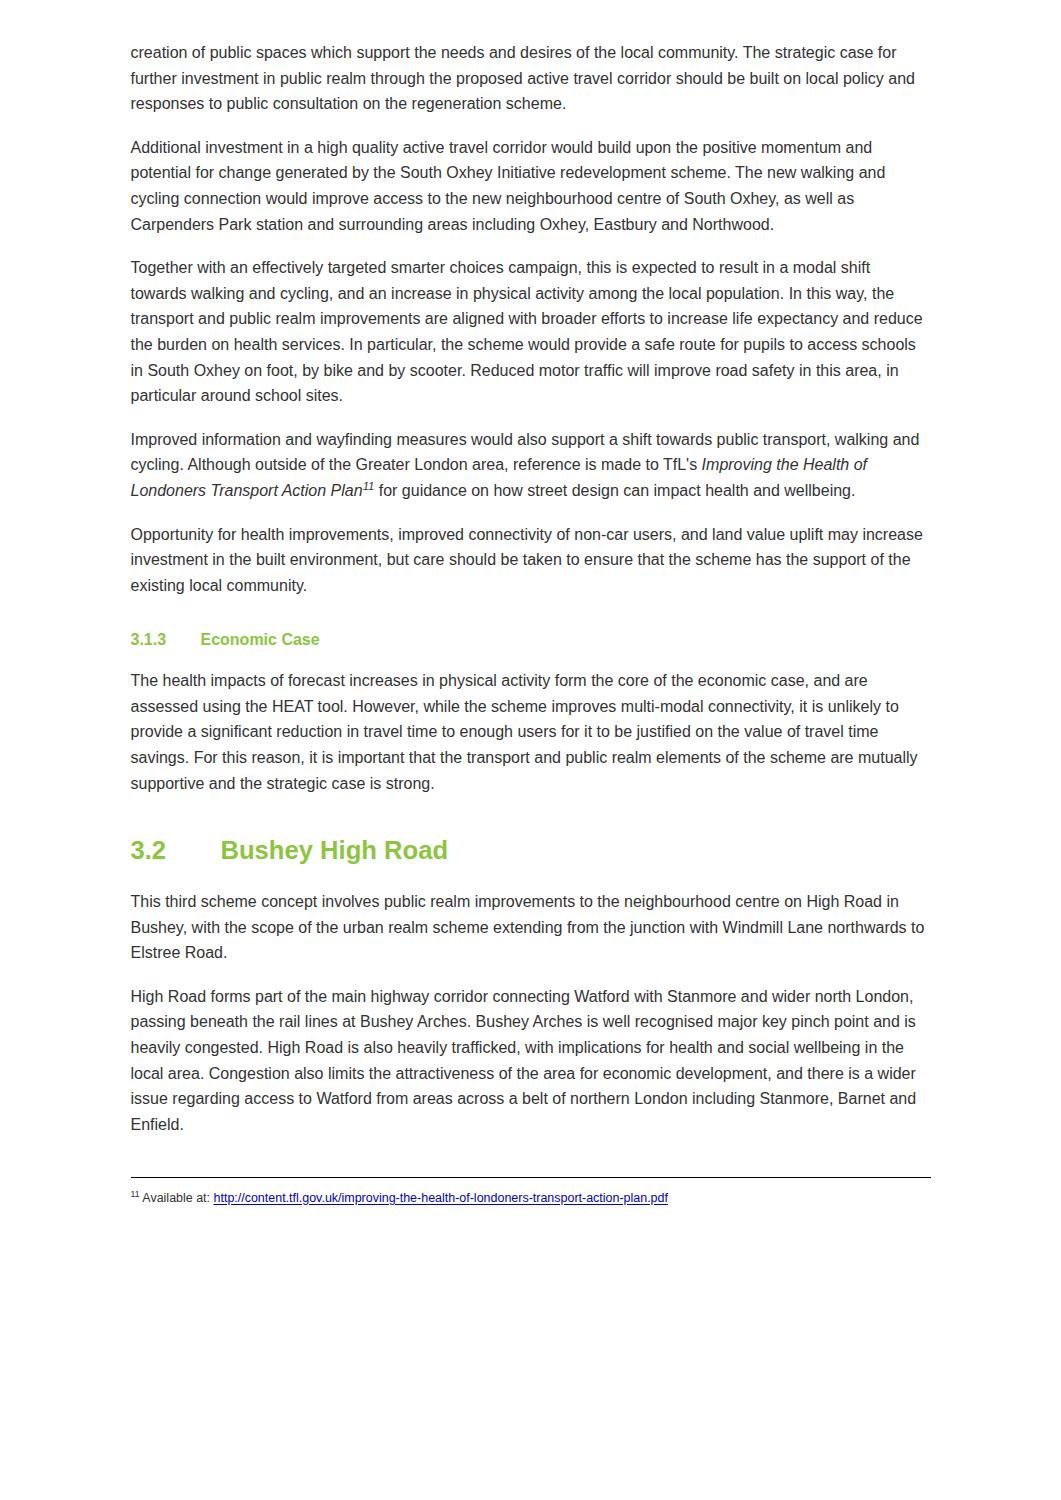creation of public spaces which support the needs and desires of the local community. The strategic case for further investment in public realm through the proposed active travel corridor should be built on local policy and responses to public consultation on the regeneration scheme.
Additional investment in a high quality active travel corridor would build upon the positive momentum and potential for change generated by the South Oxhey Initiative redevelopment scheme. The new walking and cycling connection would improve access to the new neighbourhood centre of South Oxhey, as well as Carpenders Park station and surrounding areas including Oxhey, Eastbury and Northwood.
Together with an effectively targeted smarter choices campaign, this is expected to result in a modal shift towards walking and cycling, and an increase in physical activity among the local population. In this way, the transport and public realm improvements are aligned with broader efforts to increase life expectancy and reduce the burden on health services. In particular, the scheme would provide a safe route for pupils to access schools in South Oxhey on foot, by bike and by scooter. Reduced motor traffic will improve road safety in this area, in particular around school sites.
Improved information and wayfinding measures would also support a shift towards public transport, walking and cycling. Although outside of the Greater London area, reference is made to TfL's Improving the Health of Londoners Transport Action Plan11 for guidance on how street design can impact health and wellbeing.
Opportunity for health improvements, improved connectivity of non-car users, and land value uplift may increase investment in the built environment, but care should be taken to ensure that the scheme has the support of the existing local community.
3.1.3 Economic Case
The health impacts of forecast increases in physical activity form the core of the economic case, and are assessed using the HEAT tool. However, while the scheme improves multi-modal connectivity, it is unlikely to provide a significant reduction in travel time to enough users for it to be justified on the value of travel time savings. For this reason, it is important that the transport and public realm elements of the scheme are mutually supportive and the strategic case is strong.
3.2 Bushey High Road
This third scheme concept involves public realm improvements to the neighbourhood centre on High Road in Bushey, with the scope of the urban realm scheme extending from the junction with Windmill Lane northwards to Elstree Road.
High Road forms part of the main highway corridor connecting Watford with Stanmore and wider north London, passing beneath the rail lines at Bushey Arches. Bushey Arches is well recognised major key pinch point and is heavily congested. High Road is also heavily trafficked, with implications for health and social wellbeing in the local area. Congestion also limits the attractiveness of the area for economic development, and there is a wider issue regarding access to Watford from areas across a belt of northern London including Stanmore, Barnet and Enfield.
11 Available at: http://content.tfl.gov.uk/improving-the-health-of-londoners-transport-action-plan.pdf